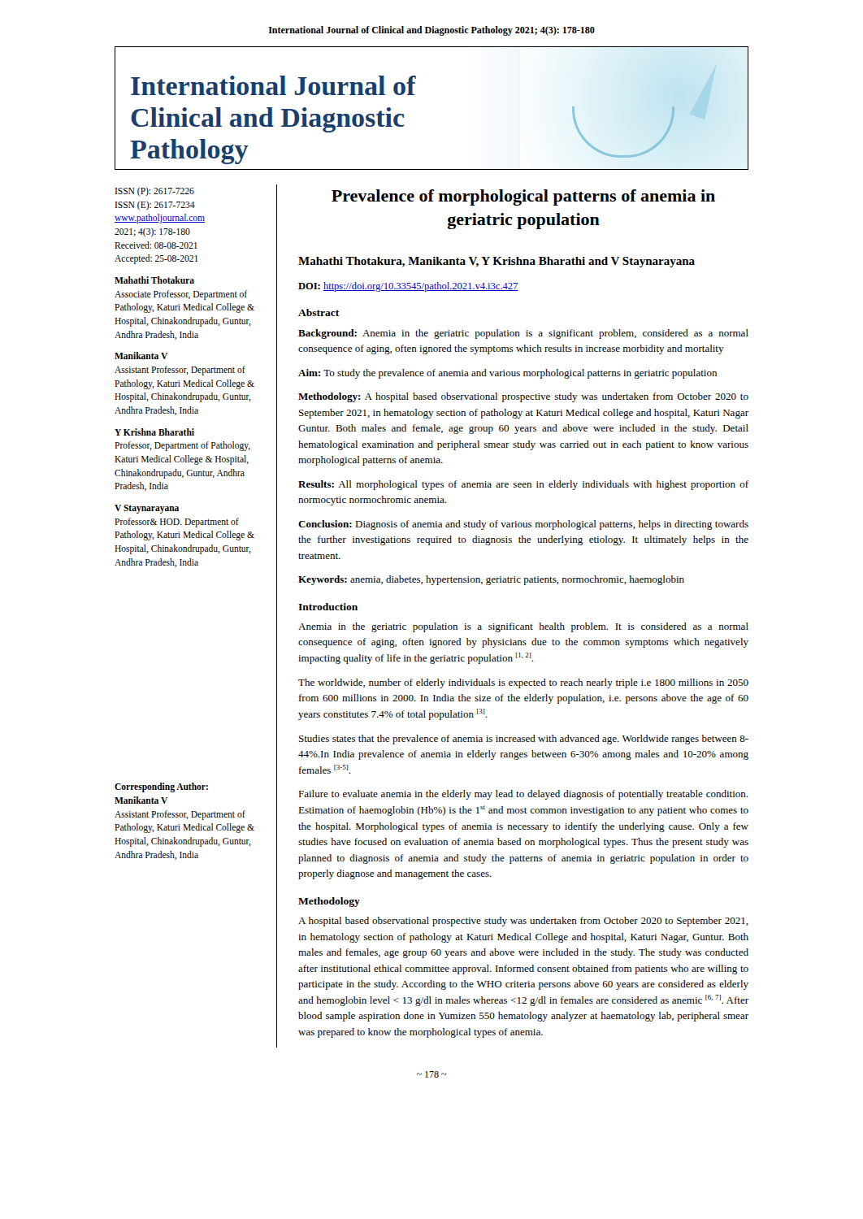International Journal of Clinical and Diagnostic Pathology 2021; 4(3): 178-180
International Journal of Clinical and Diagnostic Pathology
ISSN (P): 2617-7226
ISSN (E): 2617-7234
www.patholjournal.com
2021; 4(3): 178-180
Received: 08-08-2021
Accepted: 25-08-2021
Mahathi Thotakura
Associate Professor, Department of Pathology, Katuri Medical College & Hospital, Chinakondrupadu, Guntur, Andhra Pradesh, India
Manikanta V
Assistant Professor, Department of Pathology, Katuri Medical College & Hospital, Chinakondrupadu, Guntur, Andhra Pradesh, India
Y Krishna Bharathi
Professor, Department of Pathology, Katuri Medical College & Hospital, Chinakondrupadu, Guntur, Andhra Pradesh, India
V Staynarayana
Professor& HOD. Department of Pathology, Katuri Medical College & Hospital, Chinakondrupadu, Guntur, Andhra Pradesh, India
Corresponding Author:
Manikanta V
Assistant Professor, Department of Pathology, Katuri Medical College & Hospital, Chinakondrupadu, Guntur, Andhra Pradesh, India
Prevalence of morphological patterns of anemia in geriatric population
Mahathi Thotakura, Manikanta V, Y Krishna Bharathi and V Staynarayana
DOI: https://doi.org/10.33545/pathol.2021.v4.i3c.427
Abstract
Background: Anemia in the geriatric population is a significant problem, considered as a normal consequence of aging, often ignored the symptoms which results in increase morbidity and mortality
Aim: To study the prevalence of anemia and various morphological patterns in geriatric population
Methodology: A hospital based observational prospective study was undertaken from October 2020 to September 2021, in hematology section of pathology at Katuri Medical college and hospital, Katuri Nagar Guntur. Both males and female, age group 60 years and above were included in the study. Detail hematological examination and peripheral smear study was carried out in each patient to know various morphological patterns of anemia.
Results: All morphological types of anemia are seen in elderly individuals with highest proportion of normocytic normochromic anemia.
Conclusion: Diagnosis of anemia and study of various morphological patterns, helps in directing towards the further investigations required to diagnosis the underlying etiology. It ultimately helps in the treatment.
Keywords: anemia, diabetes, hypertension, geriatric patients, normochromic, haemoglobin
Introduction
Anemia in the geriatric population is a significant health problem. It is considered as a normal consequence of aging, often ignored by physicians due to the common symptoms which negatively impacting quality of life in the geriatric population [1, 2].
The worldwide, number of elderly individuals is expected to reach nearly triple i.e 1800 millions in 2050 from 600 millions in 2000. In India the size of the elderly population, i.e. persons above the age of 60 years constitutes 7.4% of total population [3].
Studies states that the prevalence of anemia is increased with advanced age. Worldwide ranges between 8-44%.In India prevalence of anemia in elderly ranges between 6-30% among males and 10-20% among females [3-5].
Failure to evaluate anemia in the elderly may lead to delayed diagnosis of potentially treatable condition. Estimation of haemoglobin (Hb%) is the 1st and most common investigation to any patient who comes to the hospital. Morphological types of anemia is necessary to identify the underlying cause. Only a few studies have focused on evaluation of anemia based on morphological types. Thus the present study was planned to diagnosis of anemia and study the patterns of anemia in geriatric population in order to properly diagnose and management the cases.
Methodology
A hospital based observational prospective study was undertaken from October 2020 to September 2021, in hematology section of pathology at Katuri Medical College and hospital, Katuri Nagar, Guntur. Both males and females, age group 60 years and above were included in the study. The study was conducted after institutional ethical committee approval. Informed consent obtained from patients who are willing to participate in the study. According to the WHO criteria persons above 60 years are considered as elderly and hemoglobin level < 13 g/dl in males whereas <12 g/dl in females are considered as anemic [6, 7]. After blood sample aspiration done in Yumizen 550 hematology analyzer at haematology lab, peripheral smear was prepared to know the morphological types of anemia.
~ 178 ~